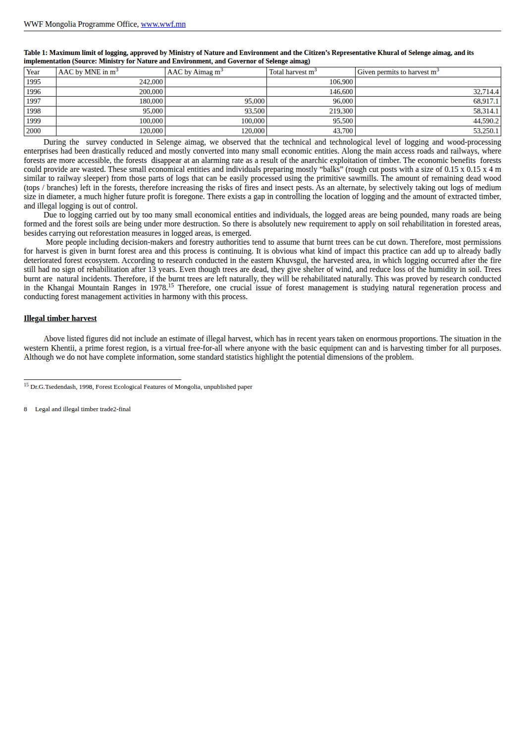WWF Mongolia Programme Office, www.wwf.mn
Table 1: Maximum limit of logging, approved by Ministry of Nature and Environment and the Citizen’s Representative Khural of Selenge aimag, and its implementation (Source: Ministry for Nature and Environment, and Governor of Selenge aimag)
| Year | AAC by MNE in m 3 | AAC by Aimag m 3 | Total harvest m 3 | Given permits to harvest m 3 |
| --- | --- | --- | --- | --- |
| 1995 | 242,000 | | 106,900 | |
| 1996 | 200,000 | | 146,600 | 32,714.4 |
| 1997 | 180,000 | 95,000 | 96,000 | 68,917.1 |
| 1998 | 95,000 | 93,500 | 219,300 | 58,314.1 |
| 1999 | 100,000 | 100,000 | 95,500 | 44,590.2 |
| 2000 | 120,000 | 120,000 | 43,700 | 53,250.1 |
During the survey conducted in Selenge aimag, we observed that the technical and technological level of logging and wood-processing enterprises had been drastically reduced and mostly converted into many small economic entities. Along the main access roads and railways, where forests are more accessible, the forests disappear at an alarming rate as a result of the anarchic exploitation of timber. The economic benefits forests could provide are wasted. These small economical entities and individuals preparing mostly “balks” (rough cut posts with a size of 0.15 x 0.15 x 4 m similar to railway sleeper) from those parts of logs that can be easily processed using the primitive sawmills. The amount of remaining dead wood (tops / branches) left in the forests, therefore increasing the risks of fires and insect pests. As an alternate, by selectively taking out logs of medium size in diameter, a much higher future profit is foregone. There exists a gap in controlling the location of logging and the amount of extracted timber, and illegal logging is out of control.
Due to logging carried out by too many small economical entities and individuals, the logged areas are being pounded, many roads are being formed and the forest soils are being under more destruction. So there is absolutely new requirement to apply on soil rehabilitation in forested areas, besides carrying out reforestation measures in logged areas, is emerged.
More people including decision-makers and forestry authorities tend to assume that burnt trees can be cut down. Therefore, most permissions for harvest is given in burnt forest area and this process is continuing. It is obvious what kind of impact this practice can add up to already badly deteriorated forest ecosystem. According to research conducted in the eastern Khuvsgul, the harvested area, in which logging occurred after the fire still had no sign of rehabilitation after 13 years. Even though trees are dead, they give shelter of wind, and reduce loss of the humidity in soil. Trees burnt are natural incidents. Therefore, if the burnt trees are left naturally, they will be rehabilitated naturally. This was proved by research conducted in the Khangai Mountain Ranges in 1978.15 Therefore, one crucial issue of forest management is studying natural regeneration process and conducting forest management activities in harmony with this process.
Illegal timber harvest
Above listed figures did not include an estimate of illegal harvest, which has in recent years taken on enormous proportions. The situation in the western Khentii, a prime forest region, is a virtual free-for-all where anyone with the basic equipment can and is harvesting timber for all purposes. Although we do not have complete information, some standard statistics highlight the potential dimensions of the problem.
15 Dr.G.Tsedendash, 1998, Forest Ecological Features of Mongolia, unpublished paper
8 Legal and illegal timber trade2-final